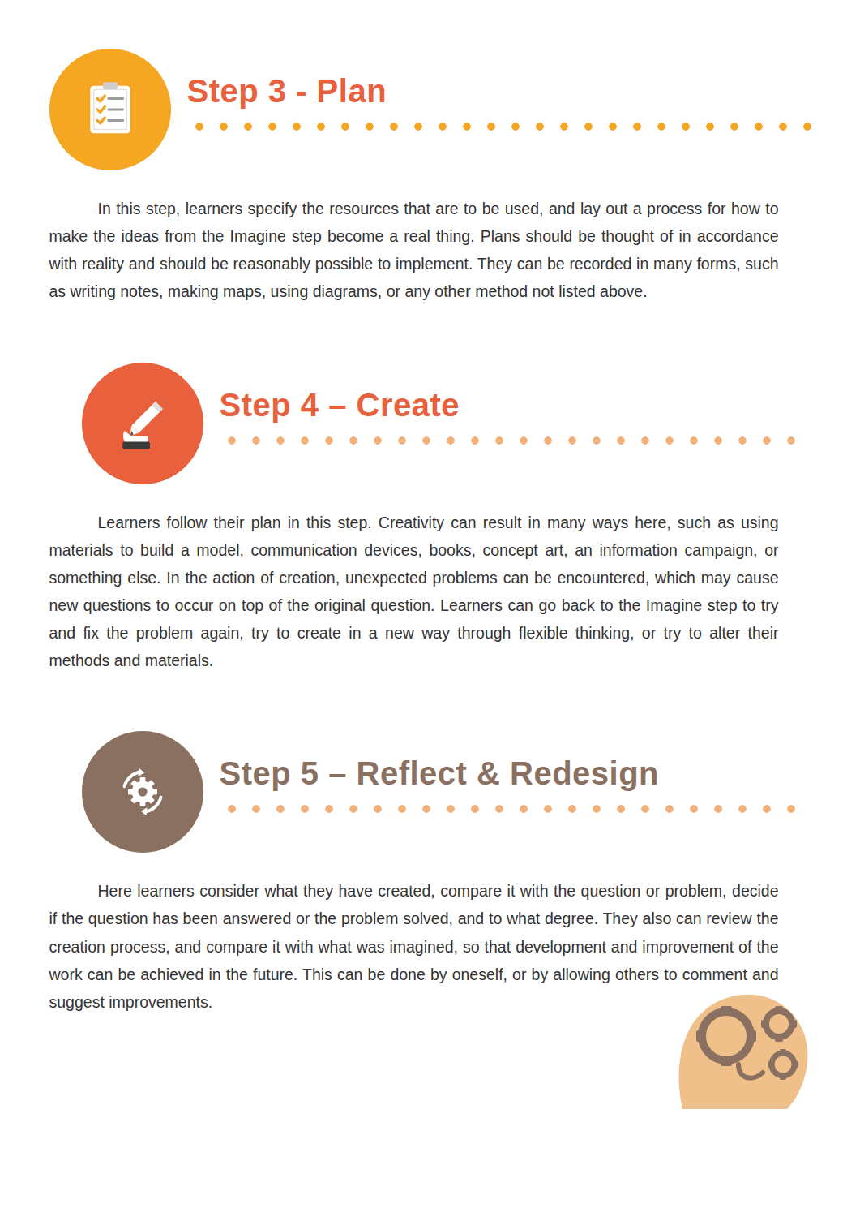Step 3 - Plan
In this step, learners specify the resources that are to be used, and lay out a process for how to make the ideas from the Imagine step become a real thing. Plans should be thought of in accordance with reality and should be reasonably possible to implement. They can be recorded in many forms, such as writing notes, making maps, using diagrams, or any other method not listed above.
Step 4 – Create
Learners follow their plan in this step. Creativity can result in many ways here, such as using materials to build a model, communication devices, books, concept art, an information campaign, or something else. In the action of creation, unexpected problems can be encountered, which may cause new questions to occur on top of the original question. Learners can go back to the Imagine step to try and fix the problem again, try to create in a new way through flexible thinking, or try to alter their methods and materials.
Step 5 – Reflect & Redesign
Here learners consider what they have created, compare it with the question or problem, decide if the question has been answered or the problem solved, and to what degree. They also can review the creation process, and compare it with what was imagined, so that development and improvement of the work can be achieved in the future. This can be done by oneself, or by allowing others to comment and suggest improvements.